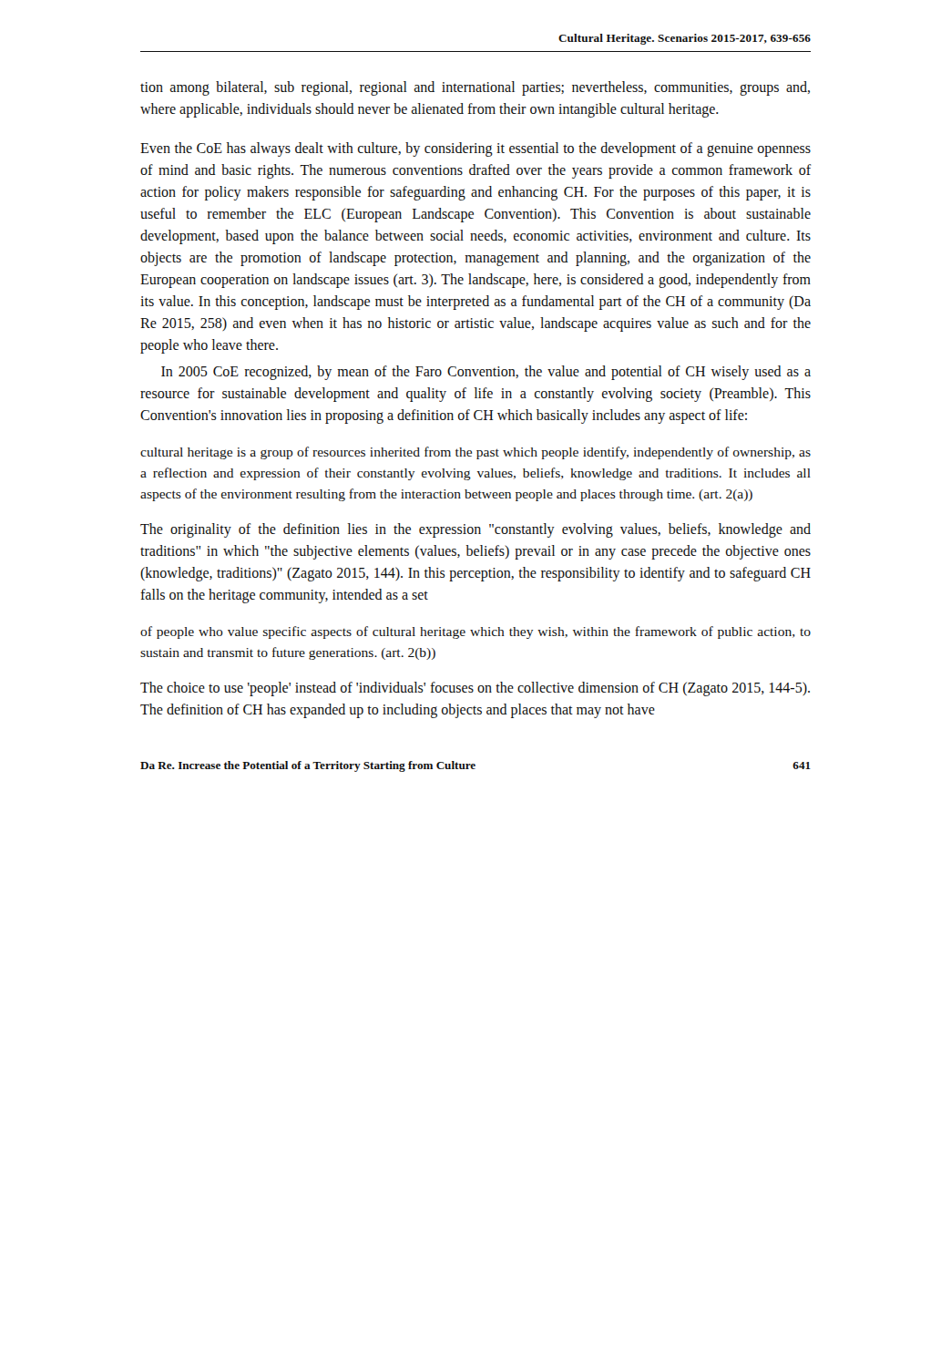Cultural Heritage. Scenarios 2015-2017, 639-656
tion among bilateral, sub regional, regional and international parties; nevertheless, communities, groups and, where applicable, individuals should never be alienated from their own intangible cultural heritage.
Even the CoE has always dealt with culture, by considering it essential to the development of a genuine openness of mind and basic rights. The numerous conventions drafted over the years provide a common framework of action for policy makers responsible for safeguarding and enhancing CH. For the purposes of this paper, it is useful to remember the ELC (European Landscape Convention). This Convention is about sustainable development, based upon the balance between social needs, economic activities, environment and culture. Its objects are the promotion of landscape protection, management and planning, and the organization of the European cooperation on landscape issues (art. 3). The landscape, here, is considered a good, independently from its value. In this conception, landscape must be interpreted as a fundamental part of the CH of a community (Da Re 2015, 258) and even when it has no historic or artistic value, landscape acquires value as such and for the people who leave there.
In 2005 CoE recognized, by mean of the Faro Convention, the value and potential of CH wisely used as a resource for sustainable development and quality of life in a constantly evolving society (Preamble). This Convention's innovation lies in proposing a definition of CH which basically includes any aspect of life:
cultural heritage is a group of resources inherited from the past which people identify, independently of ownership, as a reflection and expression of their constantly evolving values, beliefs, knowledge and traditions. It includes all aspects of the environment resulting from the interaction between people and places through time. (art. 2(a))
The originality of the definition lies in the expression "constantly evolving values, beliefs, knowledge and traditions" in which "the subjective elements (values, beliefs) prevail or in any case precede the objective ones (knowledge, traditions)" (Zagato 2015, 144). In this perception, the responsibility to identify and to safeguard CH falls on the heritage community, intended as a set
of people who value specific aspects of cultural heritage which they wish, within the framework of public action, to sustain and transmit to future generations. (art. 2(b))
The choice to use 'people' instead of 'individuals' focuses on the collective dimension of CH (Zagato 2015, 144-5). The definition of CH has expanded up to including objects and places that may not have
Da Re. Increase the Potential of a Territory Starting from Culture 641